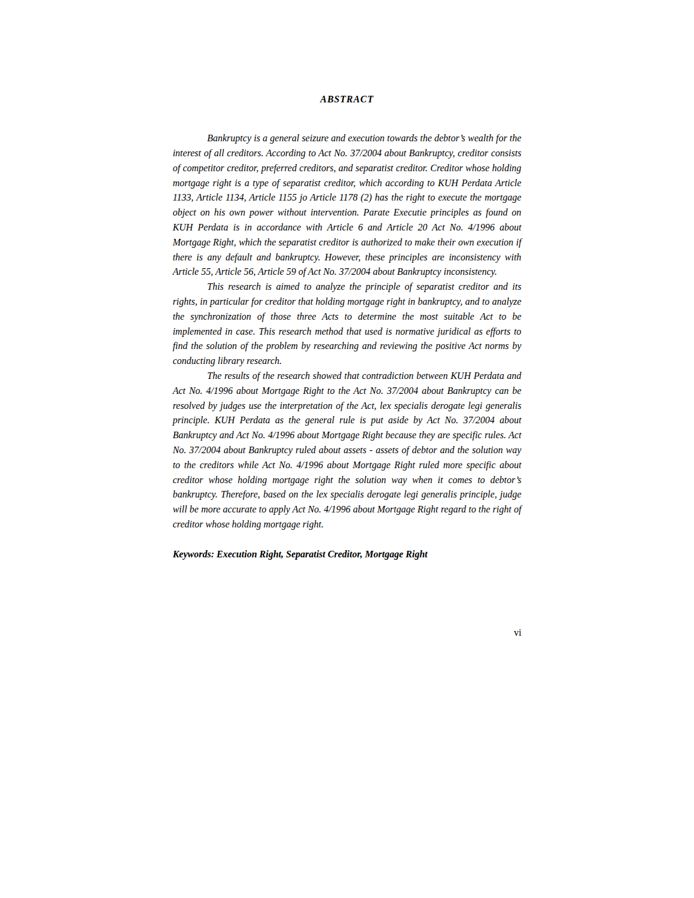ABSTRACT
Bankruptcy is a general seizure and execution towards the debtor’s wealth for the interest of all creditors. According to Act No. 37/2004 about Bankruptcy, creditor consists of competitor creditor, preferred creditors, and separatist creditor. Creditor whose holding mortgage right is a type of separatist creditor, which according to KUH Perdata Article 1133, Article 1134, Article 1155 jo Article 1178 (2) has the right to execute the mortgage object on his own power without intervention. Parate Executie principles as found on KUH Perdata is in accordance with Article 6 and Article 20 Act No. 4/1996 about Mortgage Right, which the separatist creditor is authorized to make their own execution if there is any default and bankruptcy. However, these principles are inconsistency with Article 55, Article 56, Article 59 of Act No. 37/2004 about Bankruptcy inconsistency.
This research is aimed to analyze the principle of separatist creditor and its rights, in particular for creditor that holding mortgage right in bankruptcy, and to analyze the synchronization of those three Acts to determine the most suitable Act to be implemented in case. This research method that used is normative juridical as efforts to find the solution of the problem by researching and reviewing the positive Act norms by conducting library research.
The results of the research showed that contradiction between KUH Perdata and Act No. 4/1996 about Mortgage Right to the Act No. 37/2004 about Bankruptcy can be resolved by judges use the interpretation of the Act, lex specialis derogate legi generalis principle. KUH Perdata as the general rule is put aside by Act No. 37/2004 about Bankruptcy and Act No. 4/1996 about Mortgage Right because they are specific rules. Act No. 37/2004 about Bankruptcy ruled about assets - assets of debtor and the solution way to the creditors while Act No. 4/1996 about Mortgage Right ruled more specific about creditor whose holding mortgage right the solution way when it comes to debtor’s bankruptcy. Therefore, based on the lex specialis derogate legi generalis principle, judge will be more accurate to apply Act No. 4/1996 about Mortgage Right regard to the right of creditor whose holding mortgage right.
Keywords: Execution Right, Separatist Creditor, Mortgage Right
vi